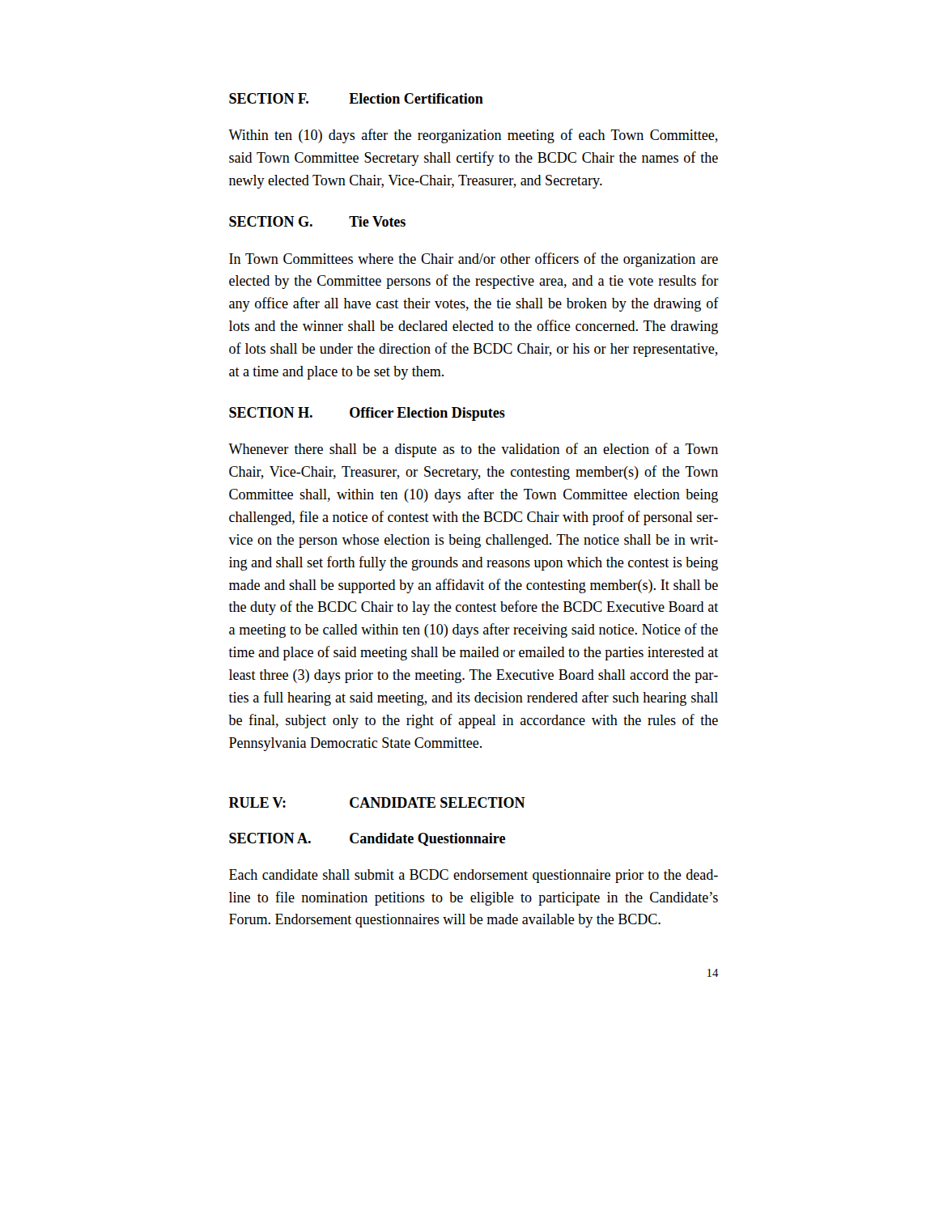SECTION F. Election Certification
Within ten (10) days after the reorganization meeting of each Town Committee, said Town Committee Secretary shall certify to the BCDC Chair the names of the newly elected Town Chair, Vice-Chair, Treasurer, and Secretary.
SECTION G. Tie Votes
In Town Committees where the Chair and/or other officers of the organization are elected by the Committee persons of the respective area, and a tie vote results for any office after all have cast their votes, the tie shall be broken by the drawing of lots and the winner shall be declared elected to the office concerned. The drawing of lots shall be under the direction of the BCDC Chair, or his or her representative, at a time and place to be set by them.
SECTION H. Officer Election Disputes
Whenever there shall be a dispute as to the validation of an election of a Town Chair, Vice-Chair, Treasurer, or Secretary, the contesting member(s) of the Town Committee shall, within ten (10) days after the Town Committee election being challenged, file a notice of contest with the BCDC Chair with proof of personal service on the person whose election is being challenged. The notice shall be in writing and shall set forth fully the grounds and reasons upon which the contest is being made and shall be supported by an affidavit of the contesting member(s). It shall be the duty of the BCDC Chair to lay the contest before the BCDC Executive Board at a meeting to be called within ten (10) days after receiving said notice. Notice of the time and place of said meeting shall be mailed or emailed to the parties interested at least three (3) days prior to the meeting. The Executive Board shall accord the parties a full hearing at said meeting, and its decision rendered after such hearing shall be final, subject only to the right of appeal in accordance with the rules of the Pennsylvania Democratic State Committee.
RULE V: CANDIDATE SELECTION
SECTION A. Candidate Questionnaire
Each candidate shall submit a BCDC endorsement questionnaire prior to the deadline to file nomination petitions to be eligible to participate in the Candidate’s Forum. Endorsement questionnaires will be made available by the BCDC.
14